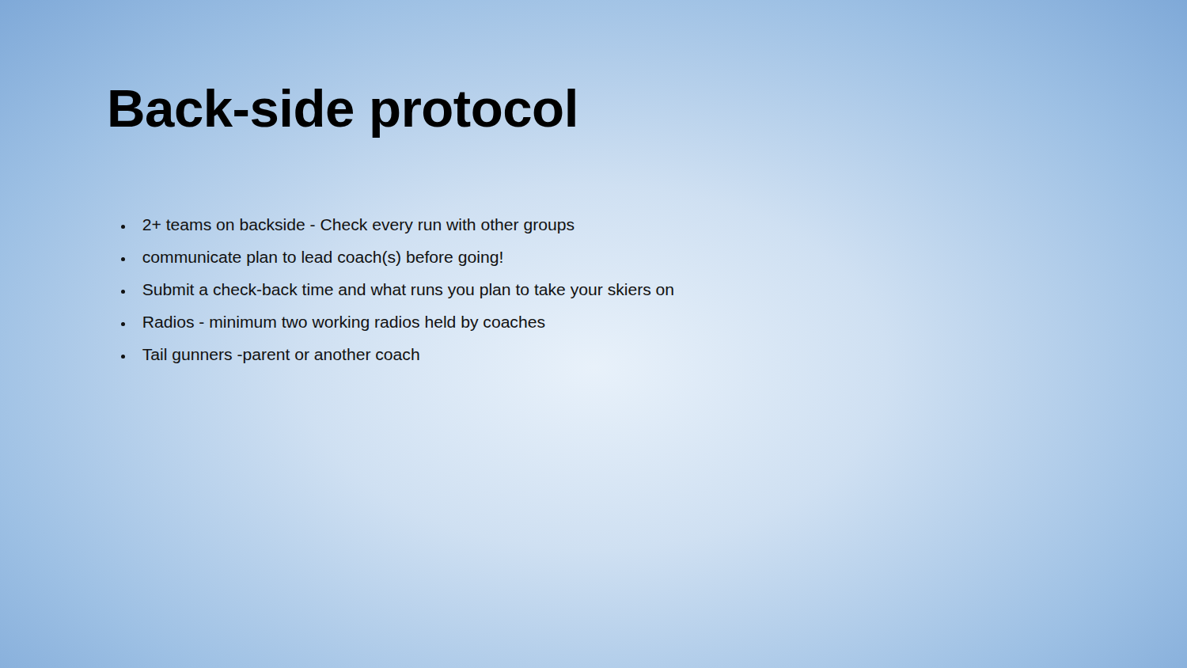Back-side protocol
2+ teams on backside - Check every run with other groups
communicate plan to lead coach(s) before going!
Submit a check-back time and what runs you plan to take your skiers on
Radios - minimum two working radios held by coaches
Tail gunners -parent or another coach